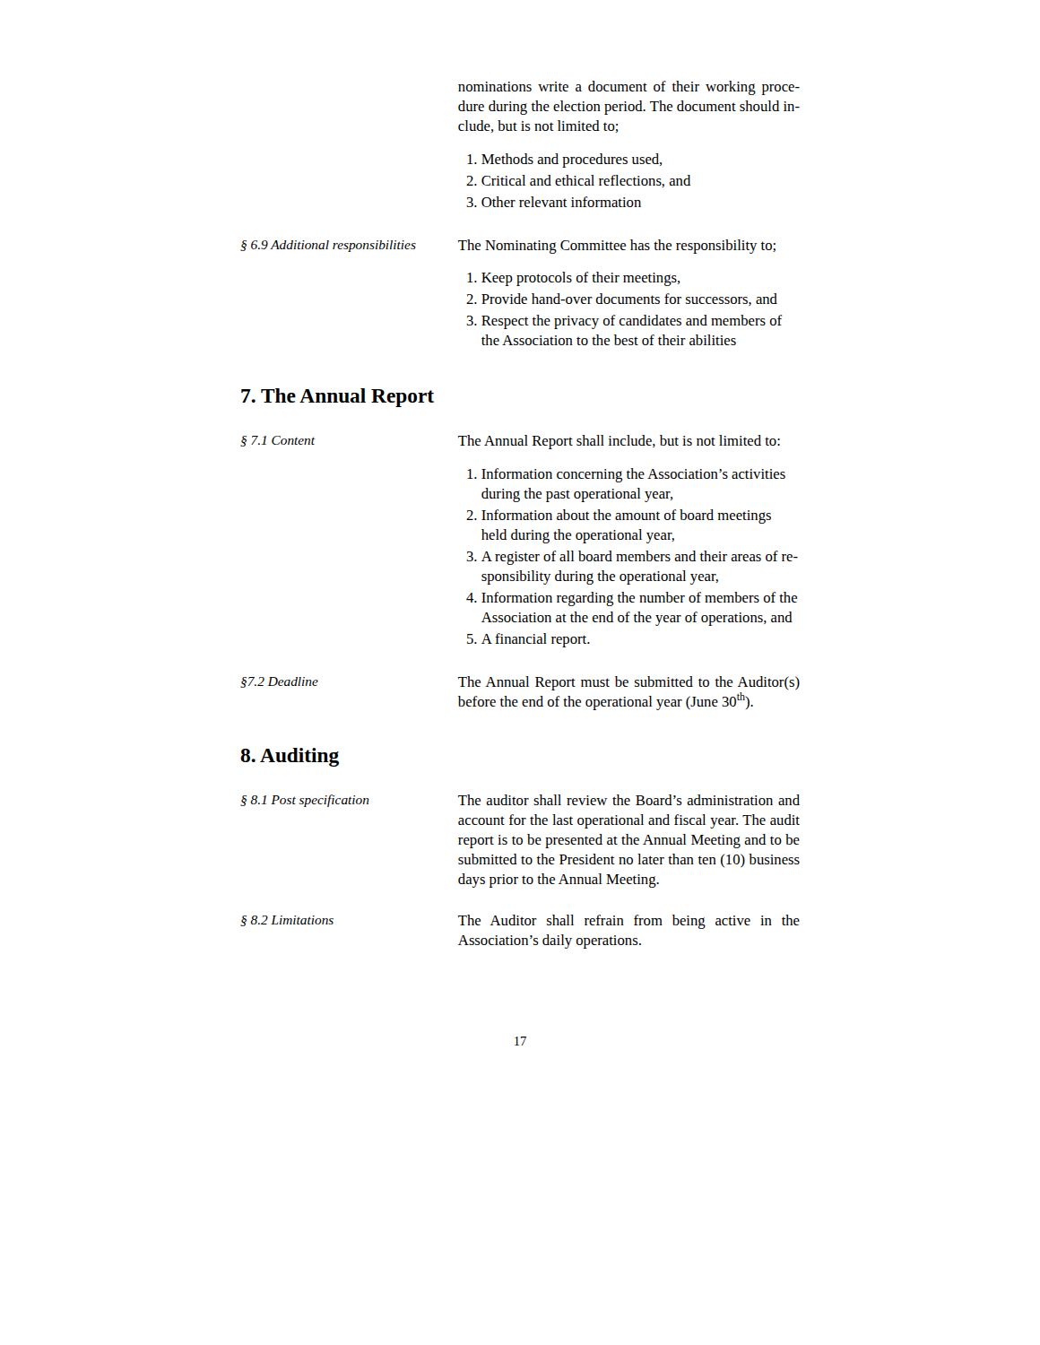nominations write a document of their working procedure during the election period. The document should include, but is not limited to;
Methods and procedures used,
Critical and ethical reflections, and
Other relevant information
§ 6.9 Additional responsibilities
The Nominating Committee has the responsibility to;
Keep protocols of their meetings,
Provide hand-over documents for successors, and
Respect the privacy of candidates and members of the Association to the best of their abilities
7. The Annual Report
§ 7.1 Content
The Annual Report shall include, but is not limited to:
Information concerning the Association’s activities during the past operational year,
Information about the amount of board meetings held during the operational year,
A register of all board members and their areas of responsibility during the operational year,
Information regarding the number of members of the Association at the end of the year of operations, and
A financial report.
§7.2 Deadline
The Annual Report must be submitted to the Auditor(s) before the end of the operational year (June 30th).
8. Auditing
§ 8.1 Post specification
The auditor shall review the Board’s administration and account for the last operational and fiscal year. The audit report is to be presented at the Annual Meeting and to be submitted to the President no later than ten (10) business days prior to the Annual Meeting.
§ 8.2 Limitations
The Auditor shall refrain from being active in the Association’s daily operations.
17